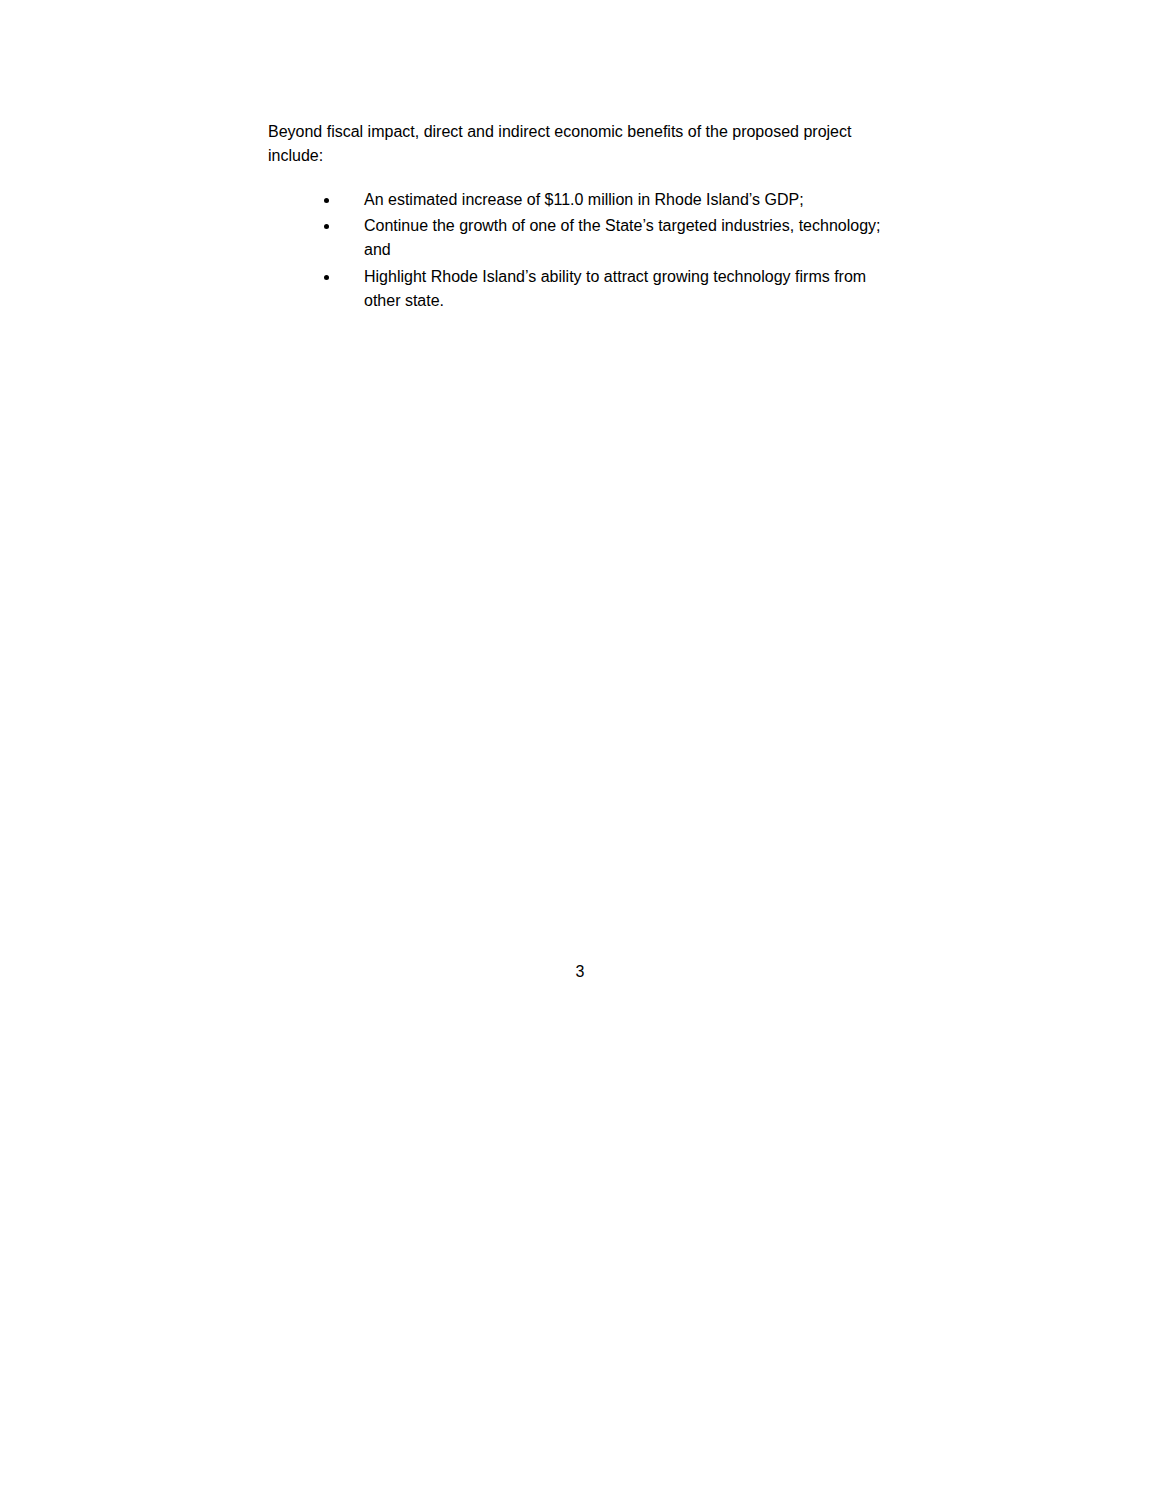Beyond fiscal impact, direct and indirect economic benefits of the proposed project include:
An estimated increase of $11.0 million in Rhode Island’s GDP;
Continue the growth of one of the State’s targeted industries, technology; and
Highlight Rhode Island’s ability to attract growing technology firms from other state.
3